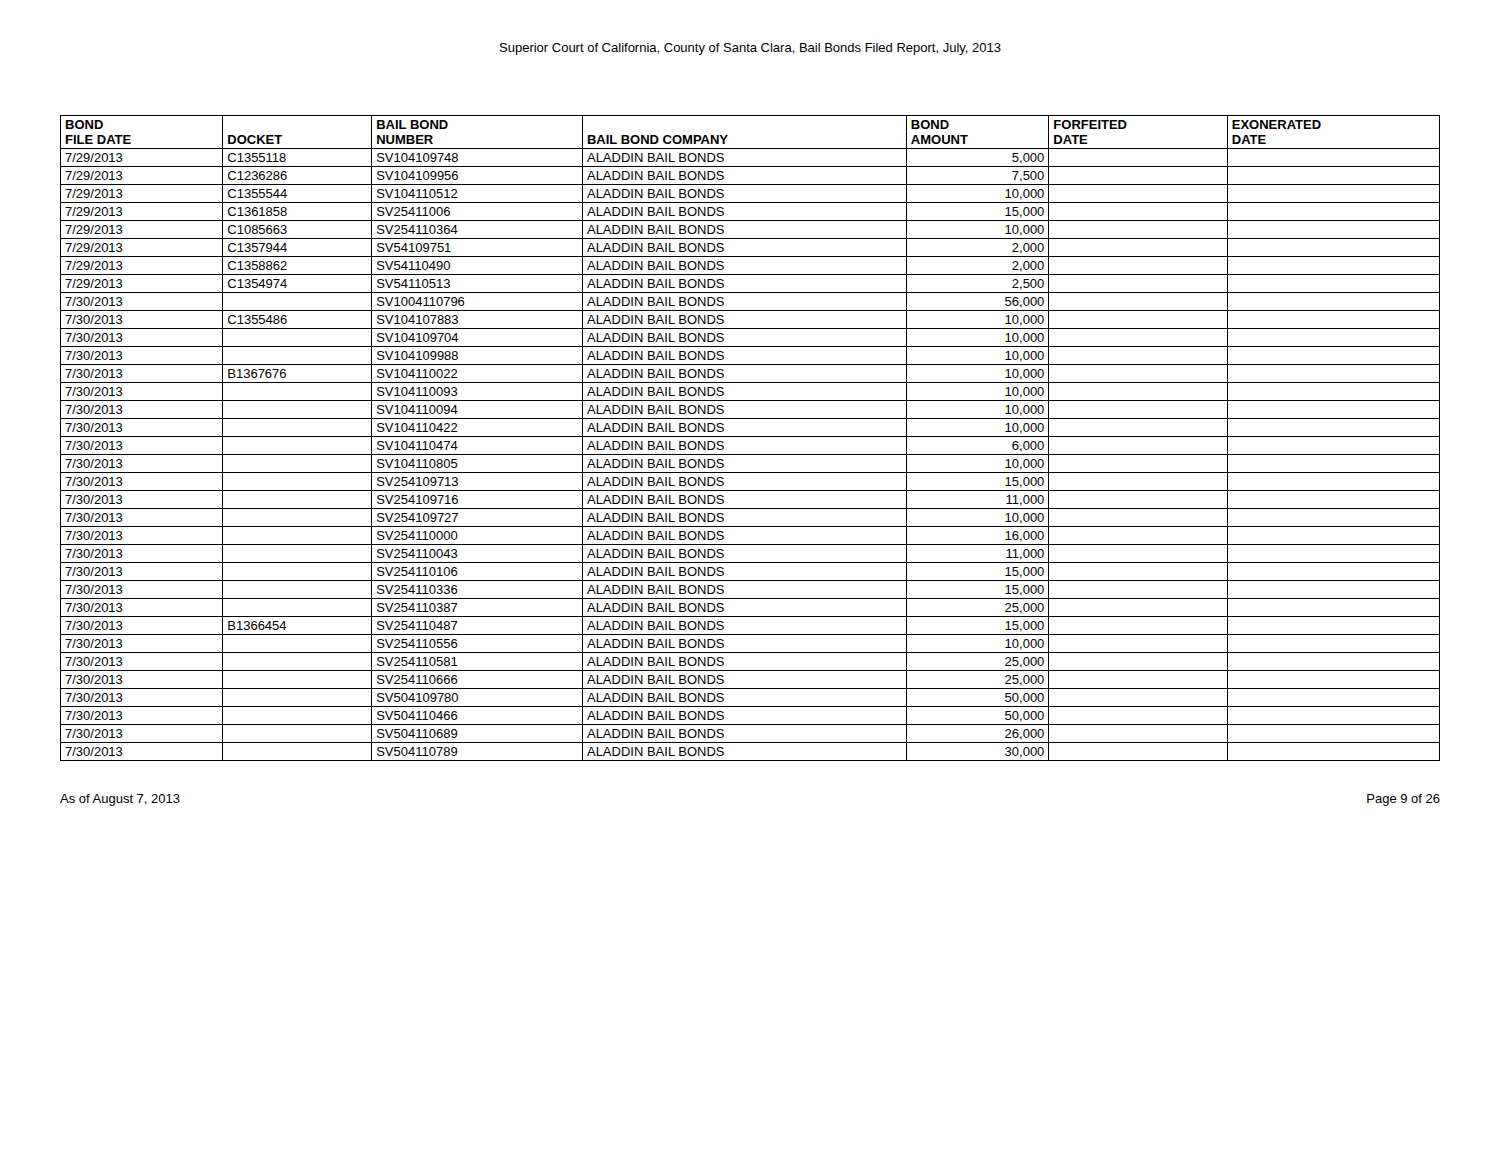Superior Court of California, County of Santa Clara, Bail Bonds Filed Report, July, 2013
| BOND FILE DATE | DOCKET | BAIL BOND NUMBER | BAIL BOND COMPANY | BOND AMOUNT | FORFEITED DATE | EXONERATED DATE |
| --- | --- | --- | --- | --- | --- | --- |
| 7/29/2013 | C1355118 | SV104109748 | ALADDIN BAIL BONDS | 5,000 | | |
| 7/29/2013 | C1236286 | SV104109956 | ALADDIN BAIL BONDS | 7,500 | | |
| 7/29/2013 | C1355544 | SV104110512 | ALADDIN BAIL BONDS | 10,000 | | |
| 7/29/2013 | C1361858 | SV25411006 | ALADDIN BAIL BONDS | 15,000 | | |
| 7/29/2013 | C1085663 | SV254110364 | ALADDIN BAIL BONDS | 10,000 | | |
| 7/29/2013 | C1357944 | SV54109751 | ALADDIN BAIL BONDS | 2,000 | | |
| 7/29/2013 | C1358862 | SV54110490 | ALADDIN BAIL BONDS | 2,000 | | |
| 7/29/2013 | C1354974 | SV54110513 | ALADDIN BAIL BONDS | 2,500 | | |
| 7/30/2013 | | SV1004110796 | ALADDIN BAIL BONDS | 56,000 | | |
| 7/30/2013 | C1355486 | SV104107883 | ALADDIN BAIL BONDS | 10,000 | | |
| 7/30/2013 | | SV104109704 | ALADDIN BAIL BONDS | 10,000 | | |
| 7/30/2013 | | SV104109988 | ALADDIN BAIL BONDS | 10,000 | | |
| 7/30/2013 | B1367676 | SV104110022 | ALADDIN BAIL BONDS | 10,000 | | |
| 7/30/2013 | | SV104110093 | ALADDIN BAIL BONDS | 10,000 | | |
| 7/30/2013 | | SV104110094 | ALADDIN BAIL BONDS | 10,000 | | |
| 7/30/2013 | | SV104110422 | ALADDIN BAIL BONDS | 10,000 | | |
| 7/30/2013 | | SV104110474 | ALADDIN BAIL BONDS | 6,000 | | |
| 7/30/2013 | | SV104110805 | ALADDIN BAIL BONDS | 10,000 | | |
| 7/30/2013 | | SV254109713 | ALADDIN BAIL BONDS | 15,000 | | |
| 7/30/2013 | | SV254109716 | ALADDIN BAIL BONDS | 11,000 | | |
| 7/30/2013 | | SV254109727 | ALADDIN BAIL BONDS | 10,000 | | |
| 7/30/2013 | | SV254110000 | ALADDIN BAIL BONDS | 16,000 | | |
| 7/30/2013 | | SV254110043 | ALADDIN BAIL BONDS | 11,000 | | |
| 7/30/2013 | | SV254110106 | ALADDIN BAIL BONDS | 15,000 | | |
| 7/30/2013 | | SV254110336 | ALADDIN BAIL BONDS | 15,000 | | |
| 7/30/2013 | | SV254110387 | ALADDIN BAIL BONDS | 25,000 | | |
| 7/30/2013 | B1366454 | SV254110487 | ALADDIN BAIL BONDS | 15,000 | | |
| 7/30/2013 | | SV254110556 | ALADDIN BAIL BONDS | 10,000 | | |
| 7/30/2013 | | SV254110581 | ALADDIN BAIL BONDS | 25,000 | | |
| 7/30/2013 | | SV254110666 | ALADDIN BAIL BONDS | 25,000 | | |
| 7/30/2013 | | SV504109780 | ALADDIN BAIL BONDS | 50,000 | | |
| 7/30/2013 | | SV504110466 | ALADDIN BAIL BONDS | 50,000 | | |
| 7/30/2013 | | SV504110689 | ALADDIN BAIL BONDS | 26,000 | | |
| 7/30/2013 | | SV504110789 | ALADDIN BAIL BONDS | 30,000 | | |
As of August 7, 2013 Page 9 of 26